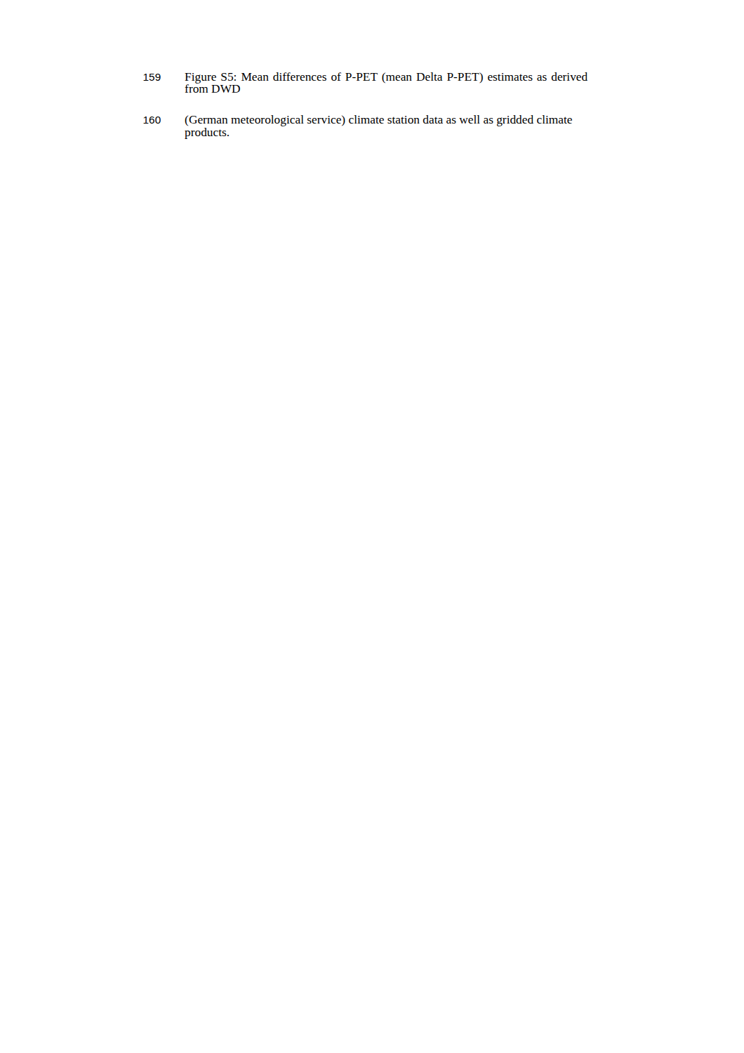159
Figure S5: Mean differences of P-PET (mean Delta P-PET) estimates as derived from DWD
160
(German meteorological service) climate station data as well as gridded climate products.